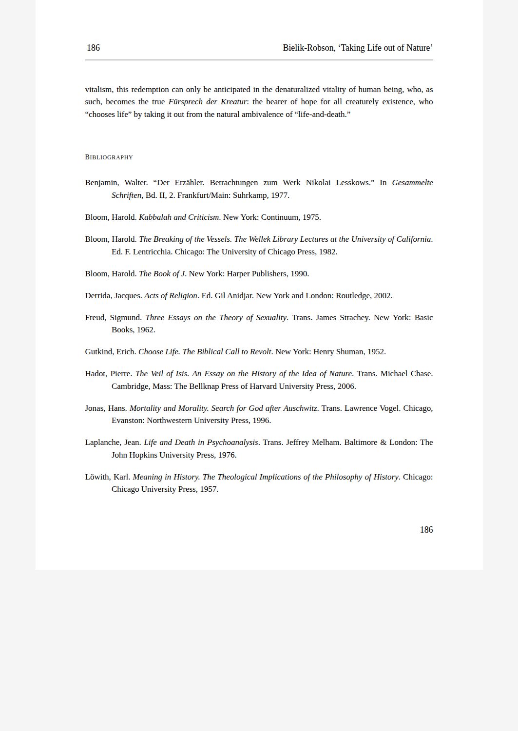186 Bielik-Robson, ‘Taking Life out of Nature’
vitalism, this redemption can only be anticipated in the denaturalized vitality of human being, who, as such, becomes the true Fürsprech der Kreatur: the bearer of hope for all creaturely existence, who “chooses life” by taking it out from the natural ambivalence of “life-and-death.”
Bibliography
Benjamin, Walter. “Der Erzähler. Betrachtungen zum Werk Nikolai Lesskows.” In Gesammelte Schriften, Bd. II, 2. Frankfurt/Main: Suhrkamp, 1977.
Bloom, Harold. Kabbalah and Criticism. New York: Continuum, 1975.
Bloom, Harold. The Breaking of the Vessels. The Wellek Library Lectures at the University of California. Ed. F. Lentricchia. Chicago: The University of Chicago Press, 1982.
Bloom, Harold. The Book of J. New York: Harper Publishers, 1990.
Derrida, Jacques. Acts of Religion. Ed. Gil Anidjar. New York and London: Routledge, 2002.
Freud, Sigmund. Three Essays on the Theory of Sexuality. Trans. James Strachey. New York: Basic Books, 1962.
Gutkind, Erich. Choose Life. The Biblical Call to Revolt. New York: Henry Shuman, 1952.
Hadot, Pierre. The Veil of Isis. An Essay on the History of the Idea of Nature. Trans. Michael Chase. Cambridge, Mass: The Bellknap Press of Harvard University Press, 2006.
Jonas, Hans. Mortality and Morality. Search for God after Auschwitz. Trans. Lawrence Vogel. Chicago, Evanston: Northwestern University Press, 1996.
Laplanche, Jean. Life and Death in Psychoanalysis. Trans. Jeffrey Melham. Baltimore & London: The John Hopkins University Press, 1976.
Löwith, Karl. Meaning in History. The Theological Implications of the Philosophy of History. Chicago: Chicago University Press, 1957.
186